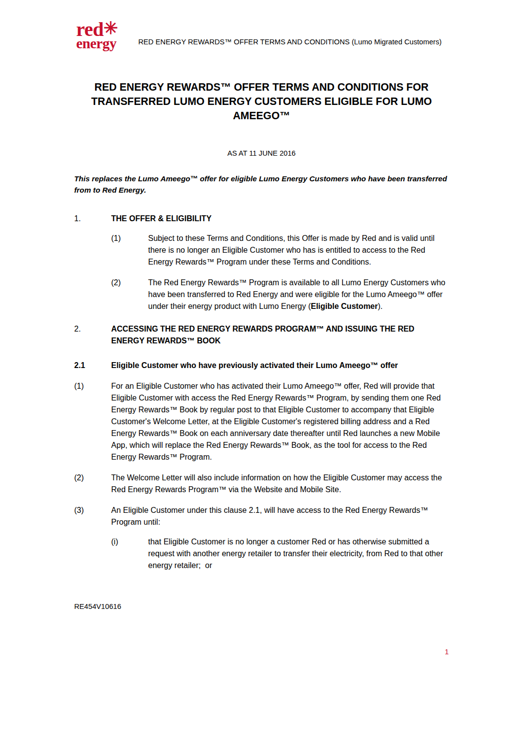red✳ energy
RED ENERGY REWARDS™ OFFER TERMS AND CONDITIONS (Lumo Migrated Customers)
RED ENERGY REWARDS™ OFFER TERMS AND CONDITIONS FOR TRANSFERRED LUMO ENERGY CUSTOMERS ELIGIBLE FOR LUMO AMEEGO™
AS AT 11 JUNE 2016
This replaces the Lumo Ameego™ offer for eligible Lumo Energy Customers who have been transferred from to Red Energy.
1. The Offer & Eligibility
(1) Subject to these Terms and Conditions, this Offer is made by Red and is valid until there is no longer an Eligible Customer who has is entitled to access to the Red Energy Rewards™ Program under these Terms and Conditions.
(2) The Red Energy Rewards™ Program is available to all Lumo Energy Customers who have been transferred to Red Energy and were eligible for the Lumo Ameego™ offer under their energy product with Lumo Energy (Eligible Customer).
2. Accessing the Red Energy Rewards Program™ and issuing the Red Energy Rewards™ Book
2.1 Eligible Customer who have previously activated their Lumo Ameego™ offer
(1) For an Eligible Customer who has activated their Lumo Ameego™ offer, Red will provide that Eligible Customer with access the Red Energy Rewards™ Program, by sending them one Red Energy Rewards™ Book by regular post to that Eligible Customer to accompany that Eligible Customer's Welcome Letter, at the Eligible Customer's registered billing address and a Red Energy Rewards™ Book on each anniversary date thereafter until Red launches a new Mobile App, which will replace the Red Energy Rewards™ Book, as the tool for access to the Red Energy Rewards™ Program.
(2) The Welcome Letter will also include information on how the Eligible Customer may access the Red Energy Rewards Program™ via the Website and Mobile Site.
(3) An Eligible Customer under this clause 2.1, will have access to the Red Energy Rewards™ Program until:
(i) that Eligible Customer is no longer a customer Red or has otherwise submitted a request with another energy retailer to transfer their electricity, from Red to that other energy retailer; or
RE454V10616
1